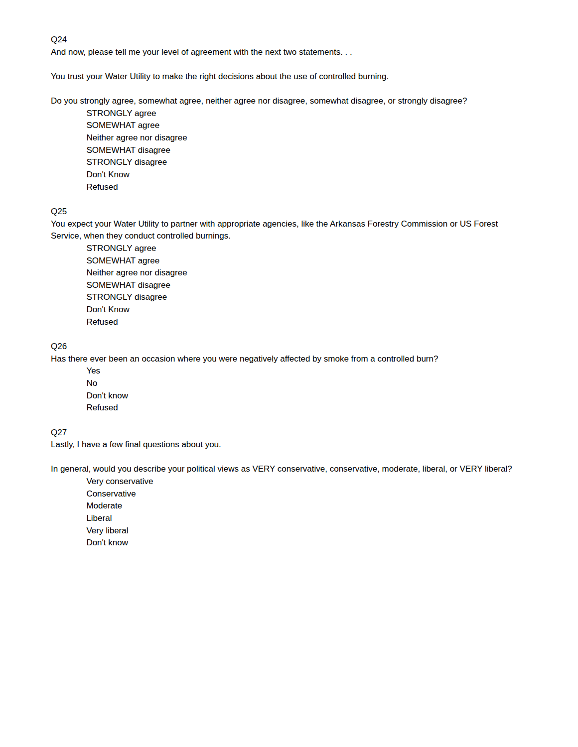Q24
And now, please tell me your level of agreement with the next two statements. . .
You trust your Water Utility to make the right decisions about the use of controlled burning.
Do you strongly agree, somewhat agree, neither agree nor disagree, somewhat disagree, or strongly disagree?
STRONGLY agree
SOMEWHAT agree
Neither agree nor disagree
SOMEWHAT disagree
STRONGLY disagree
Don't Know
Refused
Q25
You expect your Water Utility to partner with appropriate agencies, like the Arkansas Forestry Commission or US Forest Service, when they conduct controlled burnings.
STRONGLY agree
SOMEWHAT agree
Neither agree nor disagree
SOMEWHAT disagree
STRONGLY disagree
Don't Know
Refused
Q26
Has there ever been an occasion where you were negatively affected by smoke from a controlled burn?
Yes
No
Don't know
Refused
Q27
Lastly, I have a few final questions about you.
In general, would you describe your political views as VERY conservative, conservative, moderate, liberal, or VERY liberal?
Very conservative
Conservative
Moderate
Liberal
Very liberal
Don't know